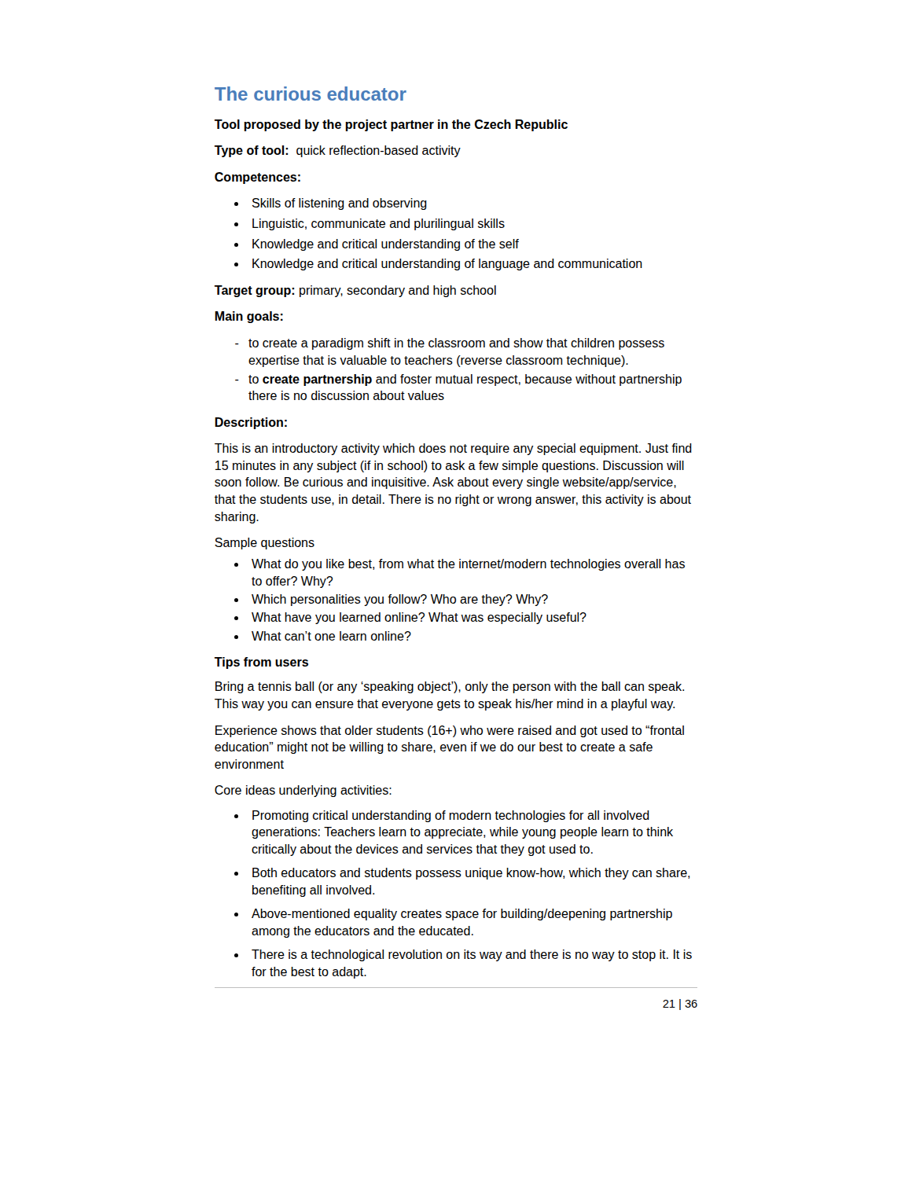The curious educator
Tool proposed by the project partner in the Czech Republic
Type of tool: quick reflection-based activity
Competences:
Skills of listening and observing
Linguistic, communicate and plurilingual skills
Knowledge and critical understanding of the self
Knowledge and critical understanding of language and communication
Target group: primary, secondary and high school
Main goals:
to create a paradigm shift in the classroom and show that children possess expertise that is valuable to teachers (reverse classroom technique).
to create partnership and foster mutual respect, because without partnership there is no discussion about values
Description:
This is an introductory activity which does not require any special equipment. Just find 15 minutes in any subject (if in school) to ask a few simple questions. Discussion will soon follow. Be curious and inquisitive. Ask about every single website/app/service, that the students use, in detail. There is no right or wrong answer, this activity is about sharing.
Sample questions
What do you like best, from what the internet/modern technologies overall has to offer? Why?
Which personalities you follow? Who are they? Why?
What have you learned online? What was especially useful?
What can’t one learn online?
Tips from users
Bring a tennis ball (or any ‘speaking object’), only the person with the ball can speak. This way you can ensure that everyone gets to speak his/her mind in a playful way.
Experience shows that older students (16+) who were raised and got used to “frontal education” might not be willing to share, even if we do our best to create a safe environment
Core ideas underlying activities:
Promoting critical understanding of modern technologies for all involved generations: Teachers learn to appreciate, while young people learn to think critically about the devices and services that they got used to.
Both educators and students possess unique know-how, which they can share, benefiting all involved.
Above-mentioned equality creates space for building/deepening partnership among the educators and the educated.
There is a technological revolution on its way and there is no way to stop it. It is for the best to adapt.
21 | 36